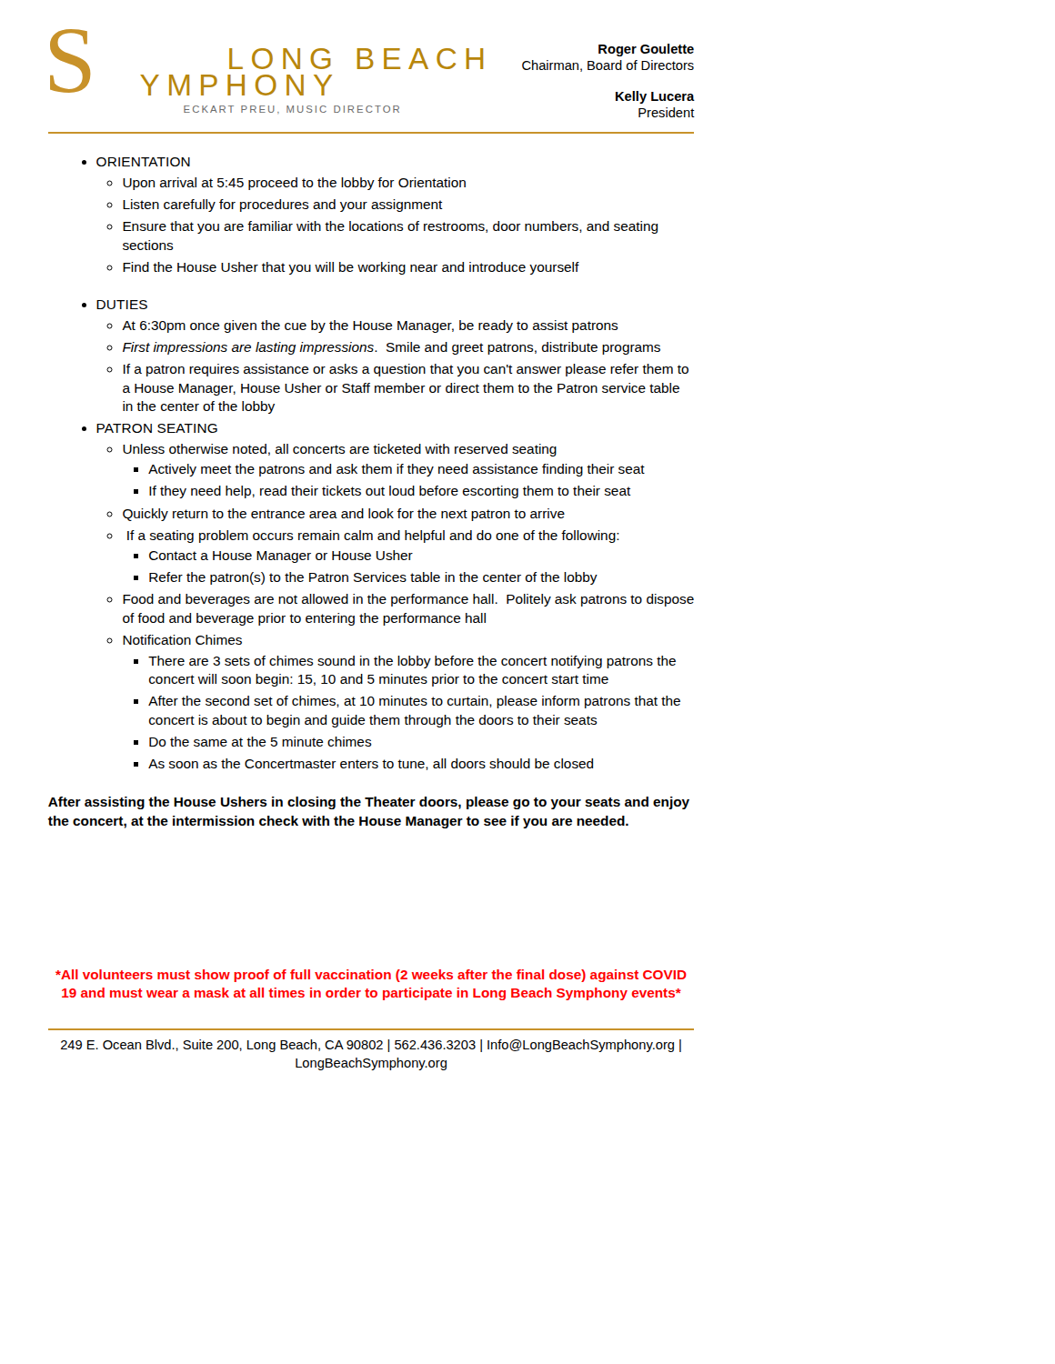SLONG BEACH
YMPHONY
ECKART PREU, MUSIC DIRECTOR
Roger Goulette
Chairman, Board of Directors
Kelly Lucera
President
ORIENTATION
Upon arrival at 5:45 proceed to the lobby for Orientation
Listen carefully for procedures and your assignment
Ensure that you are familiar with the locations of restrooms, door numbers, and seating sections
Find the House Usher that you will be working near and introduce yourself
DUTIES
At 6:30pm once given the cue by the House Manager, be ready to assist patrons
First impressions are lasting impressions. Smile and greet patrons, distribute programs
If a patron requires assistance or asks a question that you can't answer please refer them to a House Manager, House Usher or Staff member or direct them to the Patron service table in the center of the lobby
PATRON SEATING
Unless otherwise noted, all concerts are ticketed with reserved seating
Actively meet the patrons and ask them if they need assistance finding their seat
If they need help, read their tickets out loud before escorting them to their seat
Quickly return to the entrance area and look for the next patron to arrive
If a seating problem occurs remain calm and helpful and do one of the following:
Contact a House Manager or House Usher
Refer the patron(s) to the Patron Services table in the center of the lobby
Food and beverages are not allowed in the performance hall. Politely ask patrons to dispose of food and beverage prior to entering the performance hall
Notification Chimes
There are 3 sets of chimes sound in the lobby before the concert notifying patrons the concert will soon begin: 15, 10 and 5 minutes prior to the concert start time
After the second set of chimes, at 10 minutes to curtain, please inform patrons that the concert is about to begin and guide them through the doors to their seats
Do the same at the 5 minute chimes
As soon as the Concertmaster enters to tune, all doors should be closed
After assisting the House Ushers in closing the Theater doors, please go to your seats and enjoy the concert, at the intermission check with the House Manager to see if you are needed.
*All volunteers must show proof of full vaccination (2 weeks after the final dose) against COVID 19 and must wear a mask at all times in order to participate in Long Beach Symphony events*
249 E. Ocean Blvd., Suite 200, Long Beach, CA 90802 | 562.436.3203 | Info@LongBeachSymphony.org | LongBeachSymphony.org